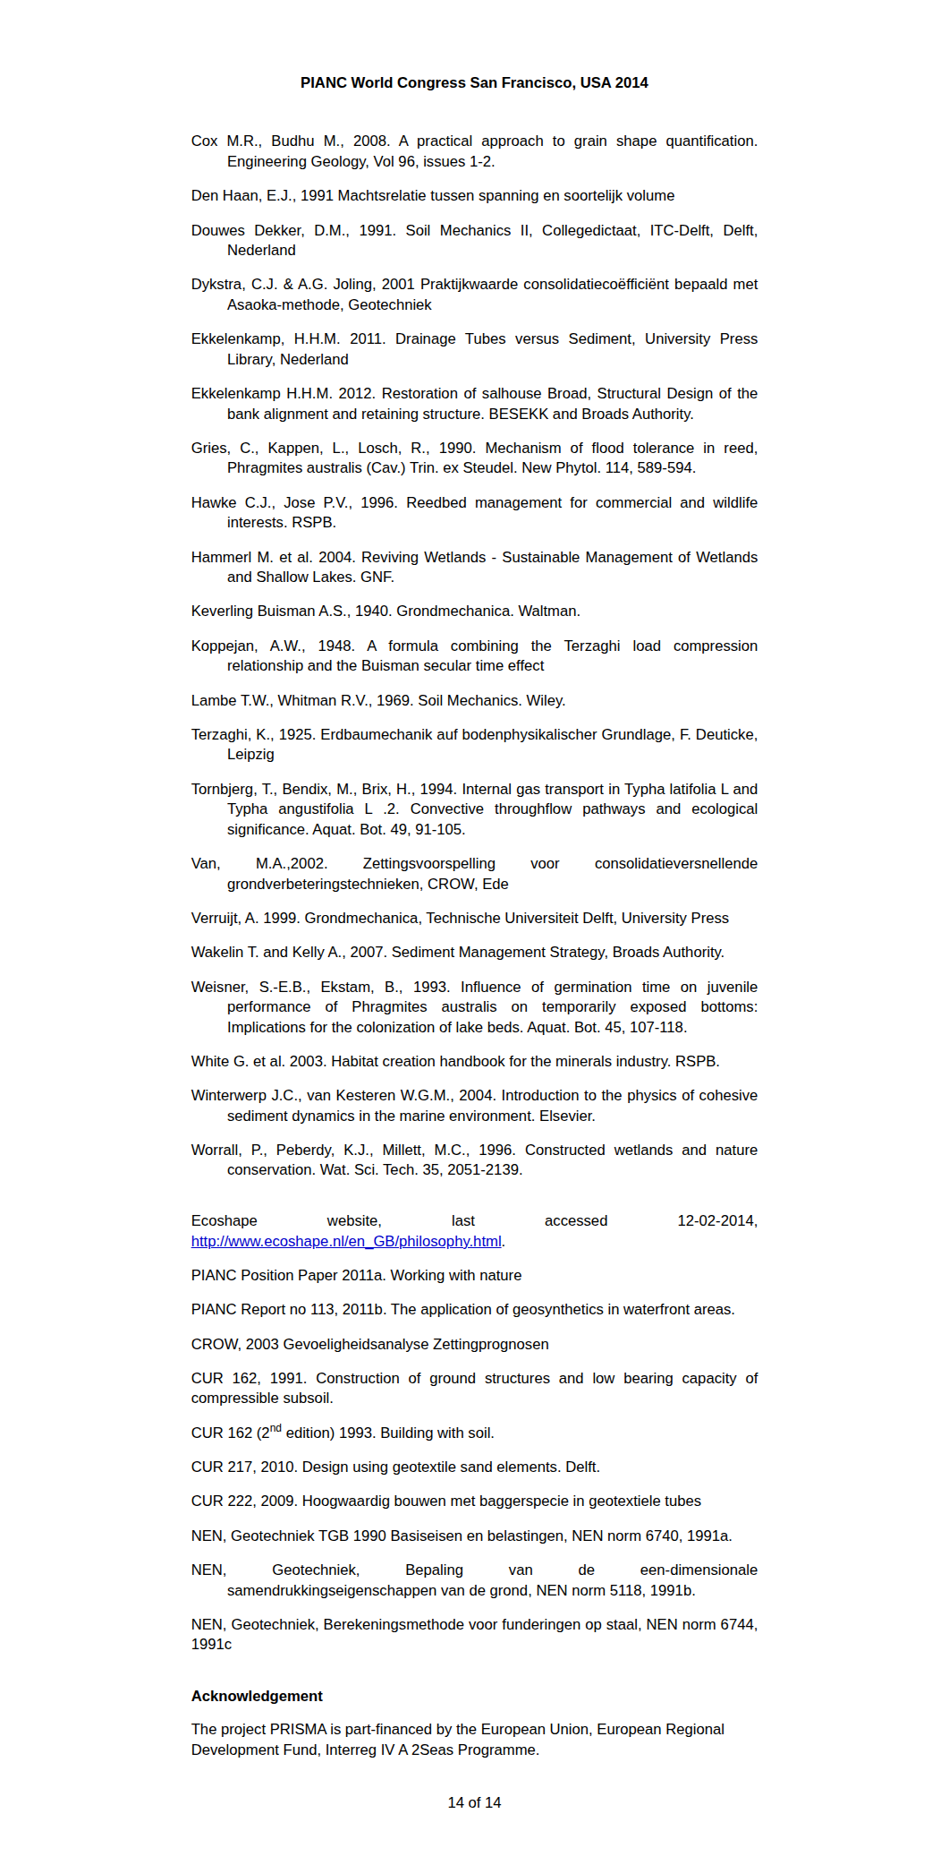PIANC World Congress San Francisco, USA 2014
Cox M.R., Budhu M., 2008. A practical approach to grain shape quantification. Engineering Geology, Vol 96, issues 1-2.
Den Haan, E.J., 1991 Machtsrelatie tussen spanning en soortelijk volume
Douwes Dekker, D.M., 1991. Soil Mechanics II, Collegedictaat, ITC-Delft, Delft, Nederland
Dykstra, C.J. & A.G. Joling, 2001 Praktijkwaarde consolidatiecoëfficiënt bepaald met Asaoka-methode, Geotechniek
Ekkelenkamp, H.H.M. 2011. Drainage Tubes versus Sediment, University Press Library, Nederland
Ekkelenkamp H.H.M. 2012. Restoration of salhouse Broad, Structural Design of the bank alignment and retaining structure. BESEKK and Broads Authority.
Gries, C., Kappen, L., Losch, R., 1990. Mechanism of flood tolerance in reed, Phragmites australis (Cav.) Trin. ex Steudel. New Phytol. 114, 589-594.
Hawke C.J., Jose P.V., 1996. Reedbed management for commercial and wildlife interests. RSPB.
Hammerl M. et al. 2004. Reviving Wetlands - Sustainable Management of Wetlands and Shallow Lakes. GNF.
Keverling Buisman A.S., 1940. Grondmechanica. Waltman.
Koppejan, A.W., 1948. A formula combining the Terzaghi load compression relationship and the Buisman secular time effect
Lambe T.W., Whitman R.V., 1969. Soil Mechanics. Wiley.
Terzaghi, K., 1925. Erdbaumechanik auf bodenphysikalischer Grundlage, F. Deuticke, Leipzig
Tornbjerg, T., Bendix, M., Brix, H., 1994. Internal gas transport in Typha latifolia L and Typha angustifolia L .2. Convective throughflow pathways and ecological significance. Aquat. Bot. 49, 91-105.
Van, M.A.,2002. Zettingsvoorspelling voor consolidatieversnellende grondverbeteringstechnieken, CROW, Ede
Verruijt, A. 1999. Grondmechanica, Technische Universiteit Delft, University Press
Wakelin T. and Kelly A., 2007. Sediment Management Strategy, Broads Authority.
Weisner, S.-E.B., Ekstam, B., 1993. Influence of germination time on juvenile performance of Phragmites australis on temporarily exposed bottoms: Implications for the colonization of lake beds. Aquat. Bot. 45, 107-118.
White G. et al. 2003. Habitat creation handbook for the minerals industry. RSPB.
Winterwerp J.C., van Kesteren W.G.M., 2004. Introduction to the physics of cohesive sediment dynamics in the marine environment. Elsevier.
Worrall, P., Peberdy, K.J., Millett, M.C., 1996. Constructed wetlands and nature conservation. Wat. Sci. Tech. 35, 2051-2139.
Ecoshape website, last accessed 12-02-2014, http://www.ecoshape.nl/en_GB/philosophy.html.
PIANC Position Paper 2011a. Working with nature
PIANC Report no 113, 2011b. The application of geosynthetics in waterfront areas.
CROW, 2003 Gevoeligheidsanalyse Zettingprognosen
CUR 162, 1991. Construction of ground structures and low bearing capacity of compressible subsoil.
CUR 162 (2nd edition) 1993. Building with soil.
CUR 217, 2010. Design using geotextile sand elements. Delft.
CUR 222, 2009. Hoogwaardig bouwen met baggerspecie in geotextiele tubes
NEN, Geotechniek TGB 1990 Basiseisen en belastingen, NEN norm 6740, 1991a.
NEN, Geotechniek, Bepaling van de een-dimensionale samendrukkingseigenschappen van de grond, NEN norm 5118, 1991b.
NEN, Geotechniek, Berekeningsmethode voor funderingen op staal, NEN norm 6744, 1991c
Acknowledgement
The project PRISMA is part-financed by the European Union, European Regional Development Fund, Interreg IV A 2Seas Programme.
14 of 14